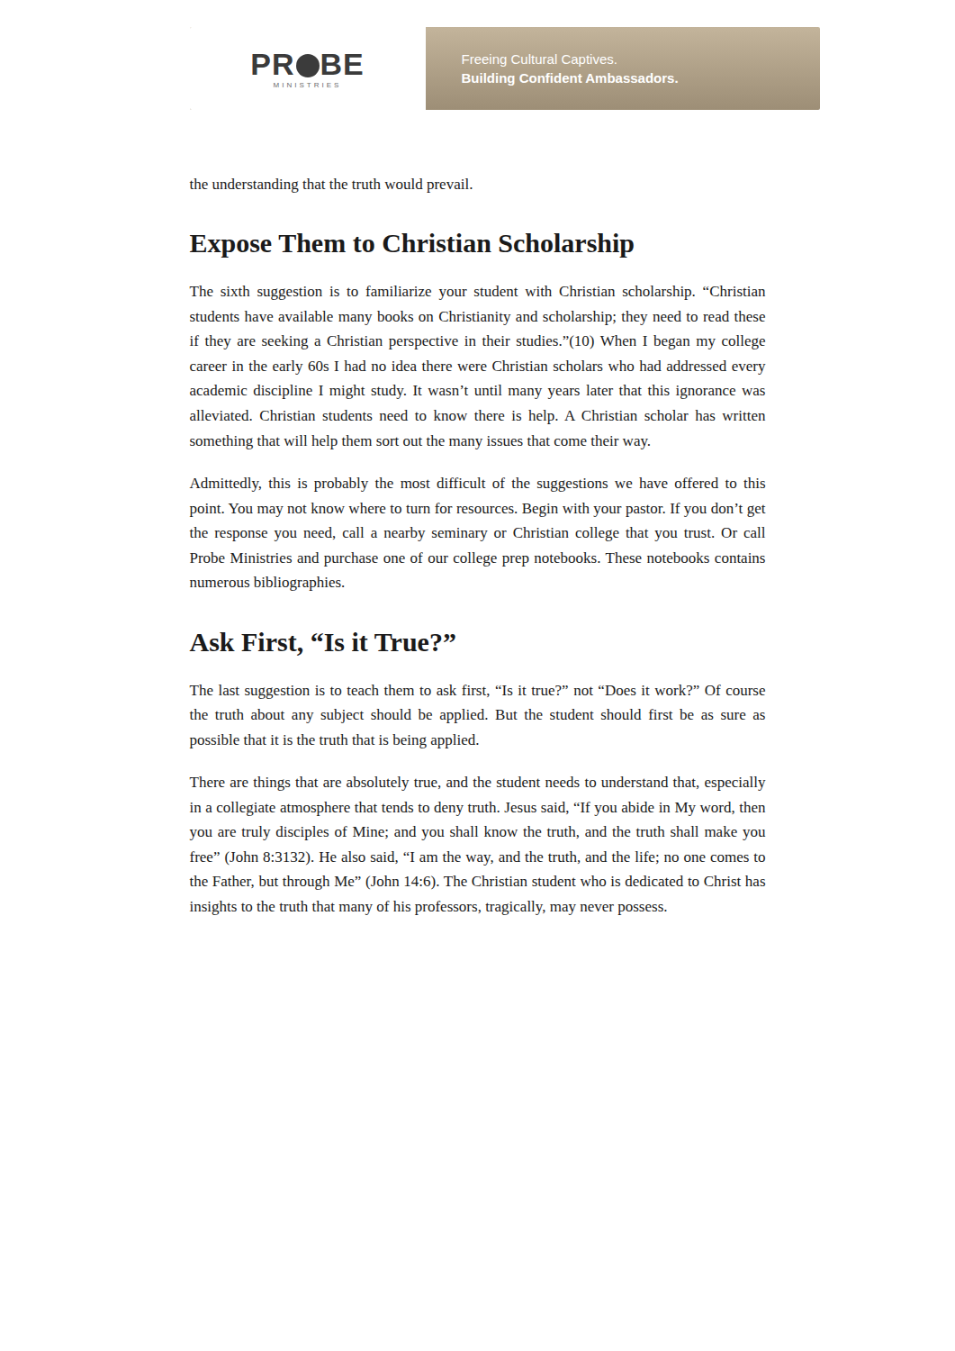PR BE
MINISTRIES
Freeing Cultural Captives.
Building Confident Ambassadors.
the understanding that the truth would prevail.
Expose Them to Christian Scholarship
The sixth suggestion is to familiarize your student with Christian scholarship. “Christian students have available many books on Christianity and scholarship; they need to read these if they are seeking a Christian perspective in their studies.”(10) When I began my college career in the early 60s I had no idea there were Christian scholars who had addressed every academic discipline I might study. It wasn’t until many years later that this ignorance was alleviated. Christian students need to know there is help. A Christian scholar has written something that will help them sort out the many issues that come their way.
Admittedly, this is probably the most difficult of the suggestions we have offered to this point. You may not know where to turn for resources. Begin with your pastor. If you don’t get the response you need, call a nearby seminary or Christian college that you trust. Or call Probe Ministries and purchase one of our college prep notebooks. These notebooks contains numerous bibliographies.
Ask First, “Is it True?”
The last suggestion is to teach them to ask first, “Is it true?” not “Does it work?” Of course the truth about any subject should be applied. But the student should first be as sure as possible that it is the truth that is being applied.
There are things that are absolutely true, and the student needs to understand that, especially in a collegiate atmosphere that tends to deny truth. Jesus said, “If you abide in My word, then you are truly disciples of Mine; and you shall know the truth, and the truth shall make you free” (John 8:3132). He also said, “I am the way, and the truth, and the life; no one comes to the Father, but through Me” (John 14:6). The Christian student who is dedicated to Christ has insights to the truth that many of his professors, tragically, may never possess.